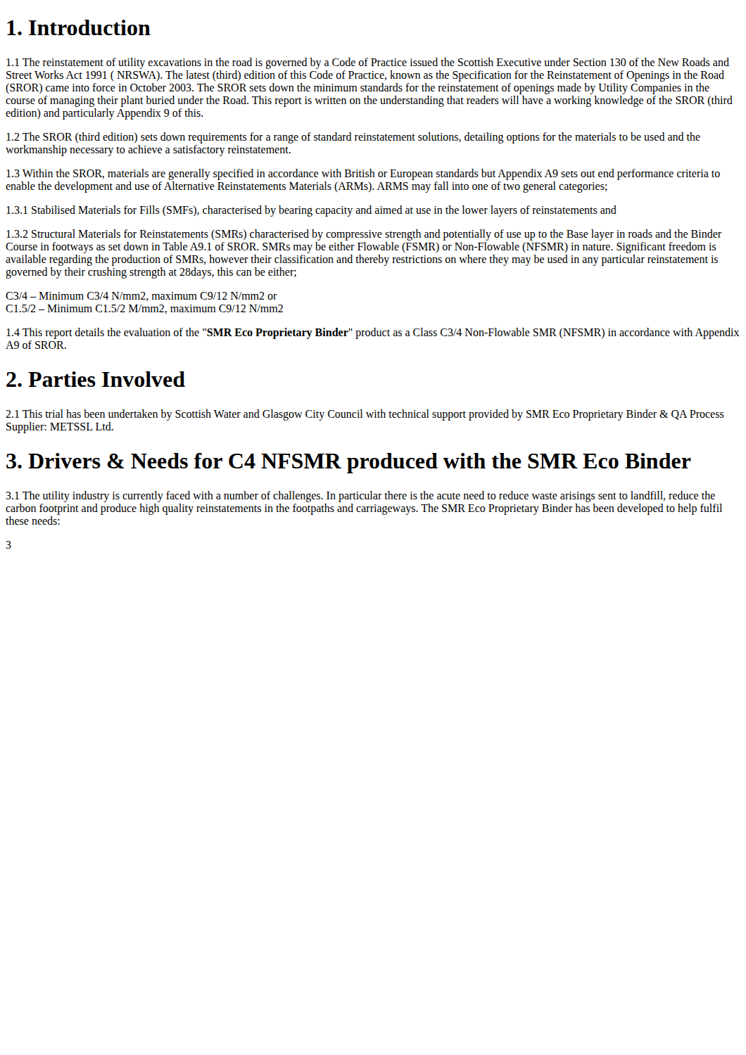1. Introduction
1.1 The reinstatement of utility excavations in the road is governed by a Code of Practice issued the Scottish Executive under Section 130 of the New Roads and Street Works Act 1991 ( NRSWA). The latest (third) edition of this Code of Practice, known as the Specification for the Reinstatement of Openings in the Road (SROR) came into force in October 2003. The SROR sets down the minimum standards for the reinstatement of openings made by Utility Companies in the course of managing their plant buried under the Road. This report is written on the understanding that readers will have a working knowledge of the SROR (third edition) and particularly Appendix 9 of this.
1.2 The SROR (third edition) sets down requirements for a range of standard reinstatement solutions, detailing options for the materials to be used and the workmanship necessary to achieve a satisfactory reinstatement.
1.3 Within the SROR, materials are generally specified in accordance with British or European standards but Appendix A9 sets out end performance criteria to enable the development and use of Alternative Reinstatements Materials (ARMs). ARMS may fall into one of two general categories;
1.3.1 Stabilised Materials for Fills (SMFs), characterised by bearing capacity and aimed at use in the lower layers of reinstatements and
1.3.2 Structural Materials for Reinstatements (SMRs) characterised by compressive strength and potentially of use up to the Base layer in roads and the Binder Course in footways as set down in Table A9.1 of SROR. SMRs may be either Flowable (FSMR) or Non-Flowable (NFSMR) in nature. Significant freedom is available regarding the production of SMRs, however their classification and thereby restrictions on where they may be used in any particular reinstatement is governed by their crushing strength at 28days, this can be either;
C3/4 – Minimum C3/4 N/mm2, maximum C9/12 N/mm2 or
C1.5/2 – Minimum C1.5/2 M/mm2, maximum C9/12 N/mm2
1.4 This report details the evaluation of the "SMR Eco Proprietary Binder" product as a Class C3/4 Non-Flowable SMR (NFSMR) in accordance with Appendix A9 of SROR.
2. Parties Involved
2.1 This trial has been undertaken by Scottish Water and Glasgow City Council with technical support provided by SMR Eco Proprietary Binder & QA Process Supplier: METSSL Ltd.
3. Drivers & Needs for C4 NFSMR produced with the SMR Eco Binder
3.1 The utility industry is currently faced with a number of challenges. In particular there is the acute need to reduce waste arisings sent to landfill, reduce the carbon footprint and produce high quality reinstatements in the footpaths and carriageways. The SMR Eco Proprietary Binder has been developed to help fulfil these needs:
3